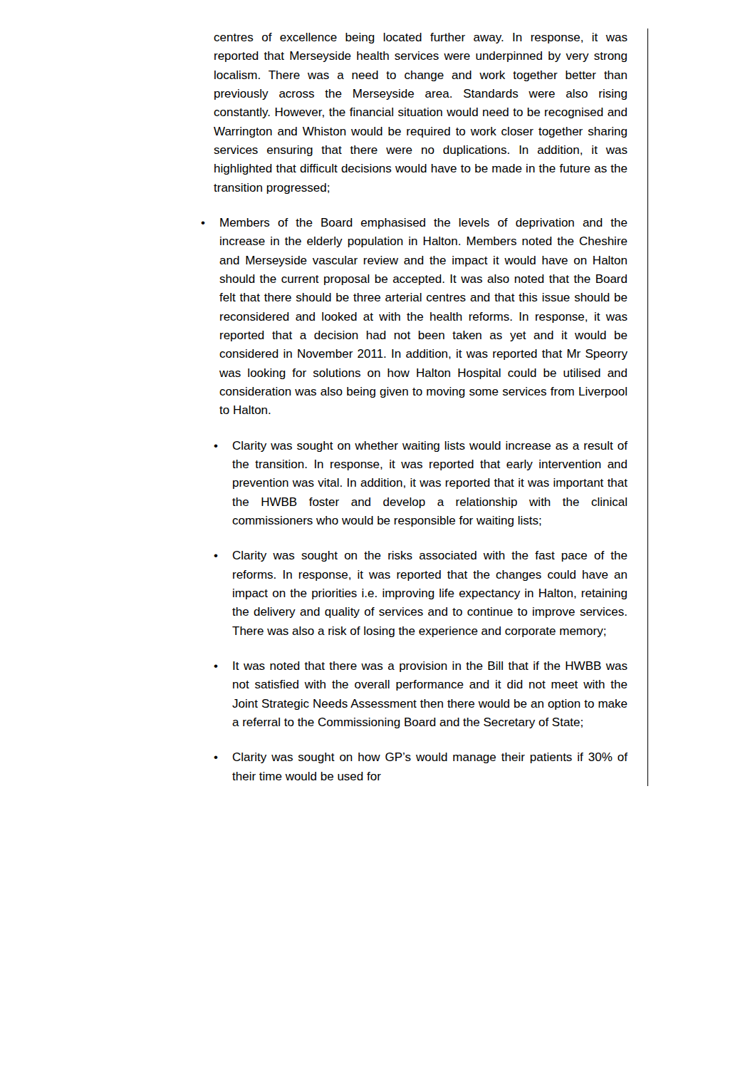centres of excellence being located further away. In response, it was reported that Merseyside health services were underpinned by very strong localism. There was a need to change and work together better than previously across the Merseyside area. Standards were also rising constantly. However, the financial situation would need to be recognised and Warrington and Whiston would be required to work closer together sharing services ensuring that there were no duplications. In addition, it was highlighted that difficult decisions would have to be made in the future as the transition progressed;
Members of the Board emphasised the levels of deprivation and the increase in the elderly population in Halton. Members noted the Cheshire and Merseyside vascular review and the impact it would have on Halton should the current proposal be accepted. It was also noted that the Board felt that there should be three arterial centres and that this issue should be reconsidered and looked at with the health reforms. In response, it was reported that a decision had not been taken as yet and it would be considered in November 2011. In addition, it was reported that Mr Speorry was looking for solutions on how Halton Hospital could be utilised and consideration was also being given to moving some services from Liverpool to Halton.
Clarity was sought on whether waiting lists would increase as a result of the transition. In response, it was reported that early intervention and prevention was vital. In addition, it was reported that it was important that the HWBB foster and develop a relationship with the clinical commissioners who would be responsible for waiting lists;
Clarity was sought on the risks associated with the fast pace of the reforms. In response, it was reported that the changes could have an impact on the priorities i.e. improving life expectancy in Halton, retaining the delivery and quality of services and to continue to improve services. There was also a risk of losing the experience and corporate memory;
It was noted that there was a provision in the Bill that if the HWBB was not satisfied with the overall performance and it did not meet with the Joint Strategic Needs Assessment then there would be an option to make a referral to the Commissioning Board and the Secretary of State;
Clarity was sought on how GP’s would manage their patients if 30% of their time would be used for